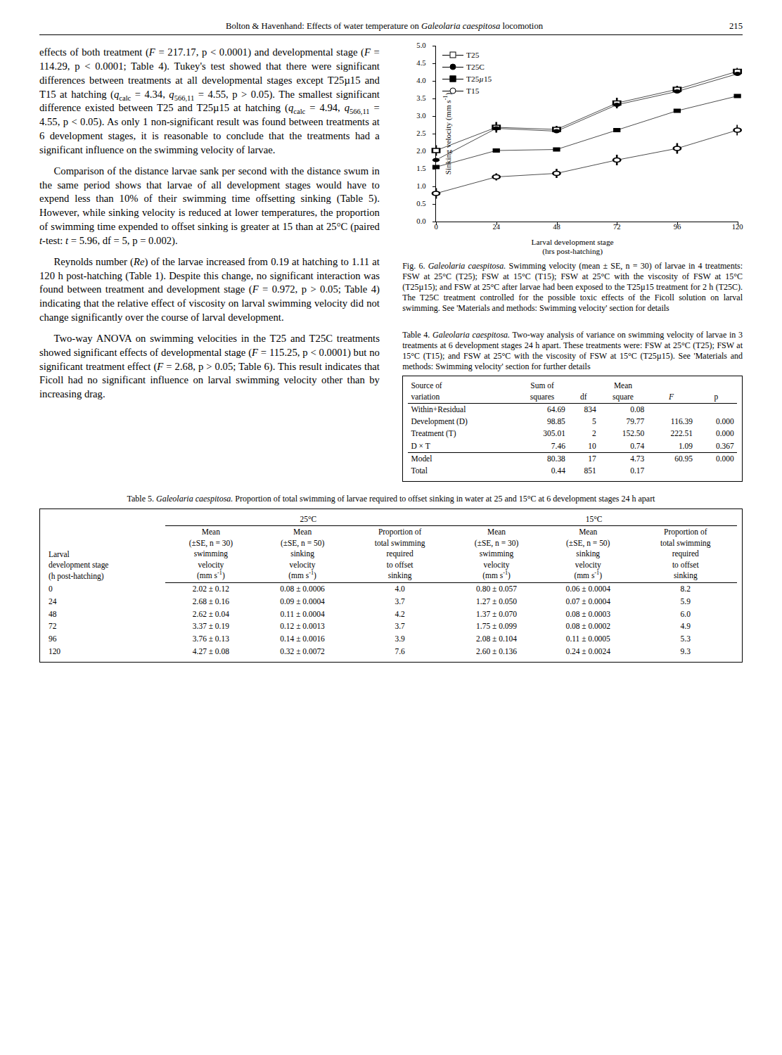Bolton & Havenhand: Effects of water temperature on Galeolaria caespitosa locomotion
215
effects of both treatment (F = 217.17, p < 0.0001) and developmental stage (F = 114.29, p < 0.0001; Table 4). Tukey's test showed that there were significant differences between treatments at all developmental stages except T25µ15 and T15 at hatching (qcalc = 4.34, q566,11 = 4.55, p > 0.05). The smallest significant difference existed between T25 and T25µ15 at hatching (qcalc = 4.94, q566,11 = 4.55, p < 0.05). As only 1 non-significant result was found between treatments at 6 development stages, it is reasonable to conclude that the treatments had a significant influence on the swimming velocity of larvae.
Comparison of the distance larvae sank per second with the distance swum in the same period shows that larvae of all development stages would have to expend less than 10% of their swimming time offsetting sinking (Table 5). However, while sinking velocity is reduced at lower temperatures, the proportion of swimming time expended to offset sinking is greater at 15 than at 25°C (paired t-test: t = 5.96, df = 5, p = 0.002).
Reynolds number (Re) of the larvae increased from 0.19 at hatching to 1.11 at 120 h post-hatching (Table 1). Despite this change, no significant interaction was found between treatment and development stage (F = 0.972, p > 0.05; Table 4) indicating that the relative effect of viscosity on larval swimming velocity did not change significantly over the course of larval development.
Two-way ANOVA on swimming velocities in the T25 and T25C treatments showed significant effects of developmental stage (F = 115.25, p < 0.0001) but no significant treatment effect (F = 2.68, p > 0.05; Table 6). This result indicates that Ficoll had no significant influence on larval swimming velocity other than by increasing drag.
Sinking velocity (mm s-1)
5.0
4.5
4.0
3.5
3.0
2.5
2.0
1.5
1.0
0.5
0.0
0
24
48
72
96
120
T25
T25C
T25µ15
T15
T25: 2.02, 2.68, 2.62, 3.37, 3.76, 4.27 -> y = 100 - v/5*100
Larval development stage
(hrs post-hatching)
Fig. 6. Galeolaria caespitosa. Swimming velocity (mean ± SE, n = 30) of larvae in 4 treatments: FSW at 25°C (T25); FSW at 15°C (T15); FSW at 25°C with the viscosity of FSW at 15°C (T25µ15); and FSW at 25°C after larvae had been exposed to the T25µ15 treatment for 2 h (T25C). The T25C treatment controlled for the possible toxic effects of the Ficoll solution on larval swimming. See 'Materials and methods: Swimming velocity' section for details
Table 4. Galeolaria caespitosa. Two-way analysis of variance on swimming velocity of larvae in 3 treatments at 6 development stages 24 h apart. These treatments were: FSW at 25°C (T25); FSW at 15°C (T15); and FSW at 25°C with the viscosity of FSW at 15°C (T25µ15). See 'Materials and methods: Swimming velocity' section for further details
| Source of variation | Sum of squares | df | Mean square | F | p |
| --- | --- | --- | --- | --- | --- |
| Within+Residual | 64.69 | 834 | 0.08 | | |
| Development (D) | 98.85 | 5 | 79.77 | 116.39 | 0.000 |
| Treatment (T) | 305.01 | 2 | 152.50 | 222.51 | 0.000 |
| D × T | 7.46 | 10 | 0.74 | 1.09 | 0.367 |
| Model | 80.38 | 17 | 4.73 | 60.95 | 0.000 |
| Total | 0.44 | 851 | 0.17 | | |
Table 5. Galeolaria caespitosa. Proportion of total swimming of larvae required to offset sinking in water at 25 and 15°C at 6 development stages 24 h apart
| Larval development stage (h post-hatching) | 25°C | 15°C |
| --- | --- | --- |
| Mean (±SE, n = 30) swimming velocity (mm s -1 ) | Mean (±SE, n = 50) sinking velocity (mm s -1 ) | Proportion of total swimming required to offset sinking | Mean (±SE, n = 30) swimming velocity (mm s -1 ) | Mean (±SE, n = 50) sinking velocity (mm s -1 ) | Proportion of total swimming required to offset sinking |
| 0 | 2.02 ± 0.12 | 0.08 ± 0.0006 | 4.0 | 0.80 ± 0.057 | 0.06 ± 0.0004 | 8.2 |
| 24 | 2.68 ± 0.16 | 0.09 ± 0.0004 | 3.7 | 1.27 ± 0.050 | 0.07 ± 0.0004 | 5.9 |
| 48 | 2.62 ± 0.04 | 0.11 ± 0.0004 | 4.2 | 1.37 ± 0.070 | 0.08 ± 0.0003 | 6.0 |
| 72 | 3.37 ± 0.19 | 0.12 ± 0.0013 | 3.7 | 1.75 ± 0.099 | 0.08 ± 0.0002 | 4.9 |
| 96 | 3.76 ± 0.13 | 0.14 ± 0.0016 | 3.9 | 2.08 ± 0.104 | 0.11 ± 0.0005 | 5.3 |
| 120 | 4.27 ± 0.08 | 0.32 ± 0.0072 | 7.6 | 2.60 ± 0.136 | 0.24 ± 0.0024 | 9.3 |